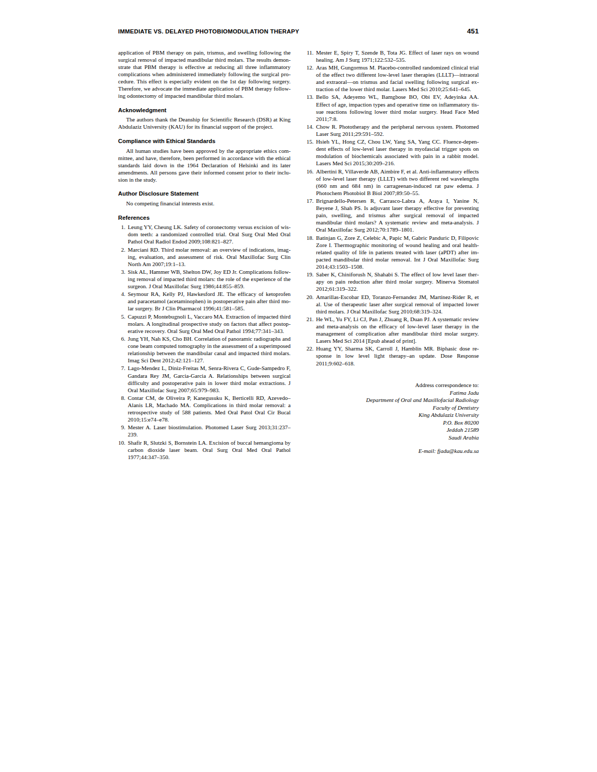Immediate vs. Delayed Photobiomodulation Therapy 451
application of PBM therapy on pain, trismus, and swelling following the surgical removal of impacted mandibular third molars. The results demonstrate that PBM therapy is effective at reducing all three inflammatory complications when administered immediately following the surgical procedure. This effect is especially evident on the 1st day following surgery. Therefore, we advocate the immediate application of PBM therapy following odontectomy of impacted mandibular third molars.
Acknowledgment
The authors thank the Deanship for Scientific Research (DSR) at King Abdulaziz University (KAU) for its financial support of the project.
Compliance with Ethical Standards
All human studies have been approved by the appropriate ethics committee, and have, therefore, been performed in accordance with the ethical standards laid down in the 1964 Declaration of Helsinki and its later amendments. All persons gave their informed consent prior to their inclusion in the study.
Author Disclosure Statement
No competing financial interests exist.
References
Leung YY, Cheung LK. Safety of coronectomy versus excision of wisdom teeth: a randomized controlled trial. Oral Surg Oral Med Oral Pathol Oral Radiol Endod 2009;108:821–827.
Marciani RD. Third molar removal: an overview of indications, imaging, evaluation, and assessment of risk. Oral Maxillofac Surg Clin North Am 2007;19:1–13.
Sisk AL, Hammer WB, Shelton DW, Joy ED Jr. Complications following removal of impacted third molars: the role of the experience of the surgeon. J Oral Maxillofac Surg 1986;44:855–859.
Seymour RA, Kelly PJ, Hawkesford JE. The efficacy of ketoprofen and paracetamol (acetaminophen) in postoperative pain after third molar surgery. Br J Clin Pharmacol 1996;41:581–585.
Capuzzi P, Montebugnoli L, Vaccaro MA. Extraction of impacted third molars. A longitudinal prospective study on factors that affect postoperative recovery. Oral Surg Oral Med Oral Pathol 1994;77:341–343.
Jung YH, Nah KS, Cho BH. Correlation of panoramic radiographs and cone beam computed tomography in the assessment of a superimposed relationship between the mandibular canal and impacted third molars. Imag Sci Dent 2012;42:121–127.
Lago-Mendez L, Diniz-Freitas M, Senra-Rivera C, Gude-Sampedro F, Gandara Rey JM, Garcia-Garcia A. Relationships between surgical difficulty and postoperative pain in lower third molar extractions. J Oral Maxillofac Surg 2007;65:979–983.
Contar CM, de Oliveira P, Kanegusuku K, Berticelli RD, Azevedo–Alanis LR, Machado MA. Complications in third molar removal: a retrospective study of 588 patients. Med Oral Patol Oral Cir Bucal 2010;15:e74–e78.
Mester A. Laser biostimulation. Photomed Laser Surg 2013;31:237–239.
Shafir R, Slutzki S, Bornstein LA. Excision of buccal hemangioma by carbon dioxide laser beam. Oral Surg Oral Med Oral Pathol 1977;44:347–350.
Mester E, Spiry T, Szende B, Tota JG. Effect of laser rays on wound healing. Am J Surg 1971;122:532–535.
Aras MH, Gungormus M. Placebo-controlled randomized clinical trial of the effect two different low-level laser therapies (LLLT)—intraoral and extraoral—on trismus and facial swelling following surgical extraction of the lower third molar. Lasers Med Sci 2010;25:641–645.
Bello SA, Adeyemo WL, Bamgbose BO, Obi EV, Adeyinka AA. Effect of age, impaction types and operative time on inflammatory tissue reactions following lower third molar surgery. Head Face Med 2011;7:8.
Chow R. Phototherapy and the peripheral nervous system. Photomed Laser Surg 2011;29:591–592.
Hsieh YL, Hong CZ, Chou LW, Yang SA, Yang CC. Fluence-dependent effects of low-level laser therapy in myofascial trigger spots on modulation of biochemicals associated with pain in a rabbit model. Lasers Med Sci 2015;30:209–216.
Albertini R, Villaverde AB, Aimbire F, et al. Anti-inflammatory effects of low-level laser therapy (LLLT) with two different red wavelengths (660 nm and 684 nm) in carrageenan-induced rat paw edema. J Photochem Photobiol B Biol 2007;89:50–55.
Brignardello-Petersen R, Carrasco-Labra A, Araya I, Yanine N, Beyene J, Shah PS. Is adjuvant laser therapy effective for preventing pain, swelling, and trismus after surgical removal of impacted mandibular third molars? A systematic review and meta-analysis. J Oral Maxillofac Surg 2012;70:1789–1801.
Batinjan G, Zore Z, Celebic A, Papic M, Gabric Panduric D, Filipovic Zore I. Thermographic monitoring of wound healing and oral health-related quality of life in patients treated with laser (aPDT) after impacted mandibular third molar removal. Int J Oral Maxillofac Surg 2014;43:1503–1508.
Saber K, Chiniforush N, Shahabi S. The effect of low level laser therapy on pain reduction after third molar surgery. Minerva Stomatol 2012;61:319–322.
Amarillas-Escobar ED, Toranzo-Fernandez JM, Martinez-Rider R, et al. Use of therapeutic laser after surgical removal of impacted lower third molars. J Oral Maxillofac Surg 2010;68:319–324.
He WL, Yu FY, Li CJ, Pan J, Zhuang R, Duan PJ. A systematic review and meta-analysis on the efficacy of low-level laser therapy in the management of complication after mandibular third molar surgery. Lasers Med Sci 2014 [Epub ahead of print].
Huang YY, Sharma SK, Carroll J, Hamblin MR. Biphasic dose response in low level light therapy–an update. Dose Response 2011;9:602–618.
Address correspondence to: Fatima Jadu Department of Oral and Maxillofacial Radiology Faculty of Dentistry King Abdulaziz University P.O. Box 80200 Jeddah 21589 Saudi Arabia E-mail: fjadu@kau.edu.sa